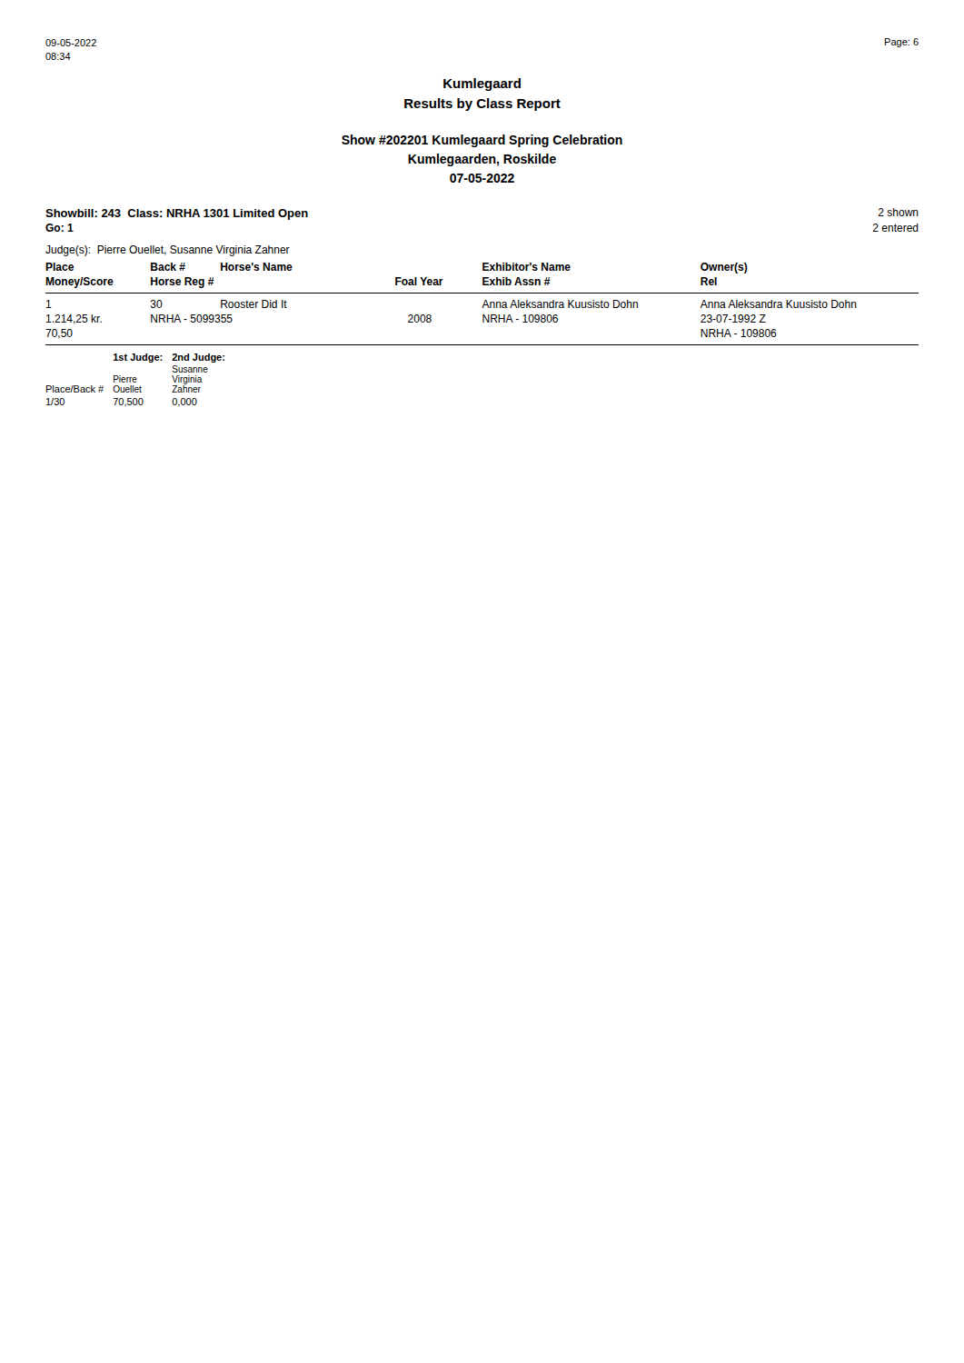09-05-2022
08:34
Page: 6
Kumlegaard
Results by Class Report
Show #202201 Kumlegaard Spring Celebration
Kumlegaarden, Roskilde
07-05-2022
Showbill: 243 Class: NRHA 1301 Limited Open 2 shown
Go: 1 2 entered
Judge(s): Pierre Ouellet, Susanne Virginia Zahner
| Place | Back # | Horse's Name | | Exhibitor's Name | Owner(s) |
| --- | --- | --- | --- | --- | --- |
| Money/Score | Horse Reg # | Foal Year | Exhib Assn # | Rel |
| 1 | 30 | Rooster Did It | Anna Aleksandra Kuusisto Dohn | Anna Aleksandra Kuusisto Dohn |
| 1.214,25 kr. | NRHA - 5099355 | 2008 | NRHA - 109806 | 23-07-1992 Z |
| 70,50 | | NRHA - 109806 |
| | 1st Judge: | 2nd Judge: |
| --- | --- | --- |
| Place/Back # | Pierre Ouellet | Susanne Virginia Zahner |
| 1/30 | 70,500 | 0,000 |